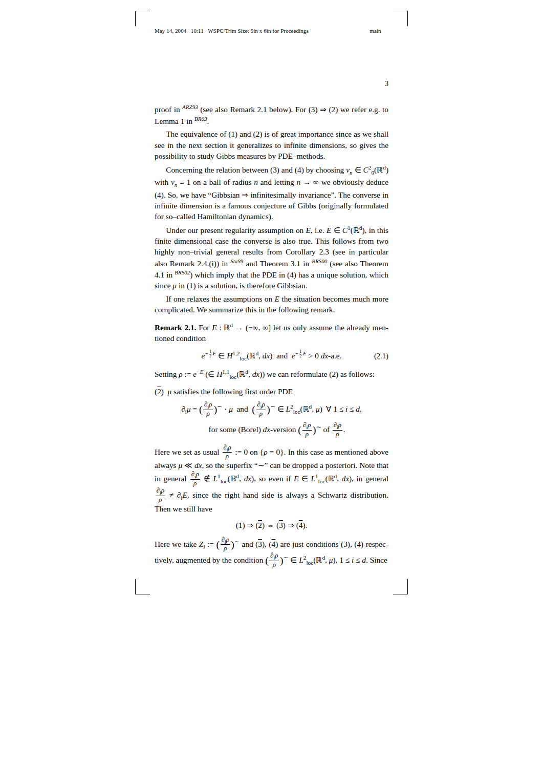May 14, 2004 10:11 WSPC/Trim Size: 9in x 6in for Proceedings main
3
proof in ARZ93 (see also Remark 2.1 below). For (3) ⇒ (2) we refer e.g. to Lemma 1 in BR03.
The equivalence of (1) and (2) is of great importance since as we shall see in the next section it generalizes to infinite dimensions, so gives the possibility to study Gibbs measures by PDE–methods.
Concerning the relation between (3) and (4) by choosing vn ∈ C 20(ℝd) with vn ≡ 1 on a ball of radius n and letting n → ∞ we obviously deduce (4). So, we have “Gibbsian ⇒ infinitesimally invariance”. The converse in infinite dimension is a famous conjecture of Gibbs (originally formulated for so–called Hamiltonian dynamics).
Under our present regularity assumption on E, i.e. E ∈ C 1(ℝd), in this finite dimensional case the converse is also true. This follows from two highly non–trivial general results from Corollary 2.3 (see in particular also Remark 2.4.(i)) in Sta99 and Theorem 3.1 in BRS00 (see also Theorem 4.1 in BRS02) which imply that the PDE in (4) has a unique solution, which since μ in (1) is a solution, is therefore Gibbsian.
If one relaxes the assumptions on E the situation becomes much more complicated. We summarize this in the following remark.
Remark 2.1. For E : ℝd → (−∞, ∞] let us only assume the already mentioned condition
e−12 E ∈ H 1,2 loc(ℝd, dx) and e−12 E > 0 dx-a.e. (2.1)
Setting ρ := e−E (∈ H 1,1 loc(ℝd, dx)) we can reformulate (2) as follows:
(2) μ satisfies the following first order PDE
∂iμ = (∂iρ ρ)∼ · μ and (∂iρ ρ)∼ ∈ L 2 loc(ℝd, μ) ∀ 1 ≤ i ≤ d,
for some (Borel) dx-version (∂iρ ρ)∼ of ∂iρ ρ.
Here we set as usual ∂iρ ρ := 0 on {ρ = 0}. In this case as mentioned above always μ ≪ dx, so the superfix “∼” can be dropped a posteriori. Note that in general ∂iρ ρ ∉ L 1 loc(ℝd, dx), so even if E ∈ L 1 loc(ℝd, dx), in general ∂iρ ρ ≠ ∂iE, since the right hand side is always a Schwartz distribution. Then we still have
(1) ⇒ (2) ⇔ (3) ⇒ (4).
Here we take Zi := (∂iρ ρ)∼ and (3), (4) are just conditions (3), (4) respectively, augmented by the condition (∂iρ ρ)∼ ∈ L 2 loc(ℝd, μ), 1 ≤ i ≤ d. Since